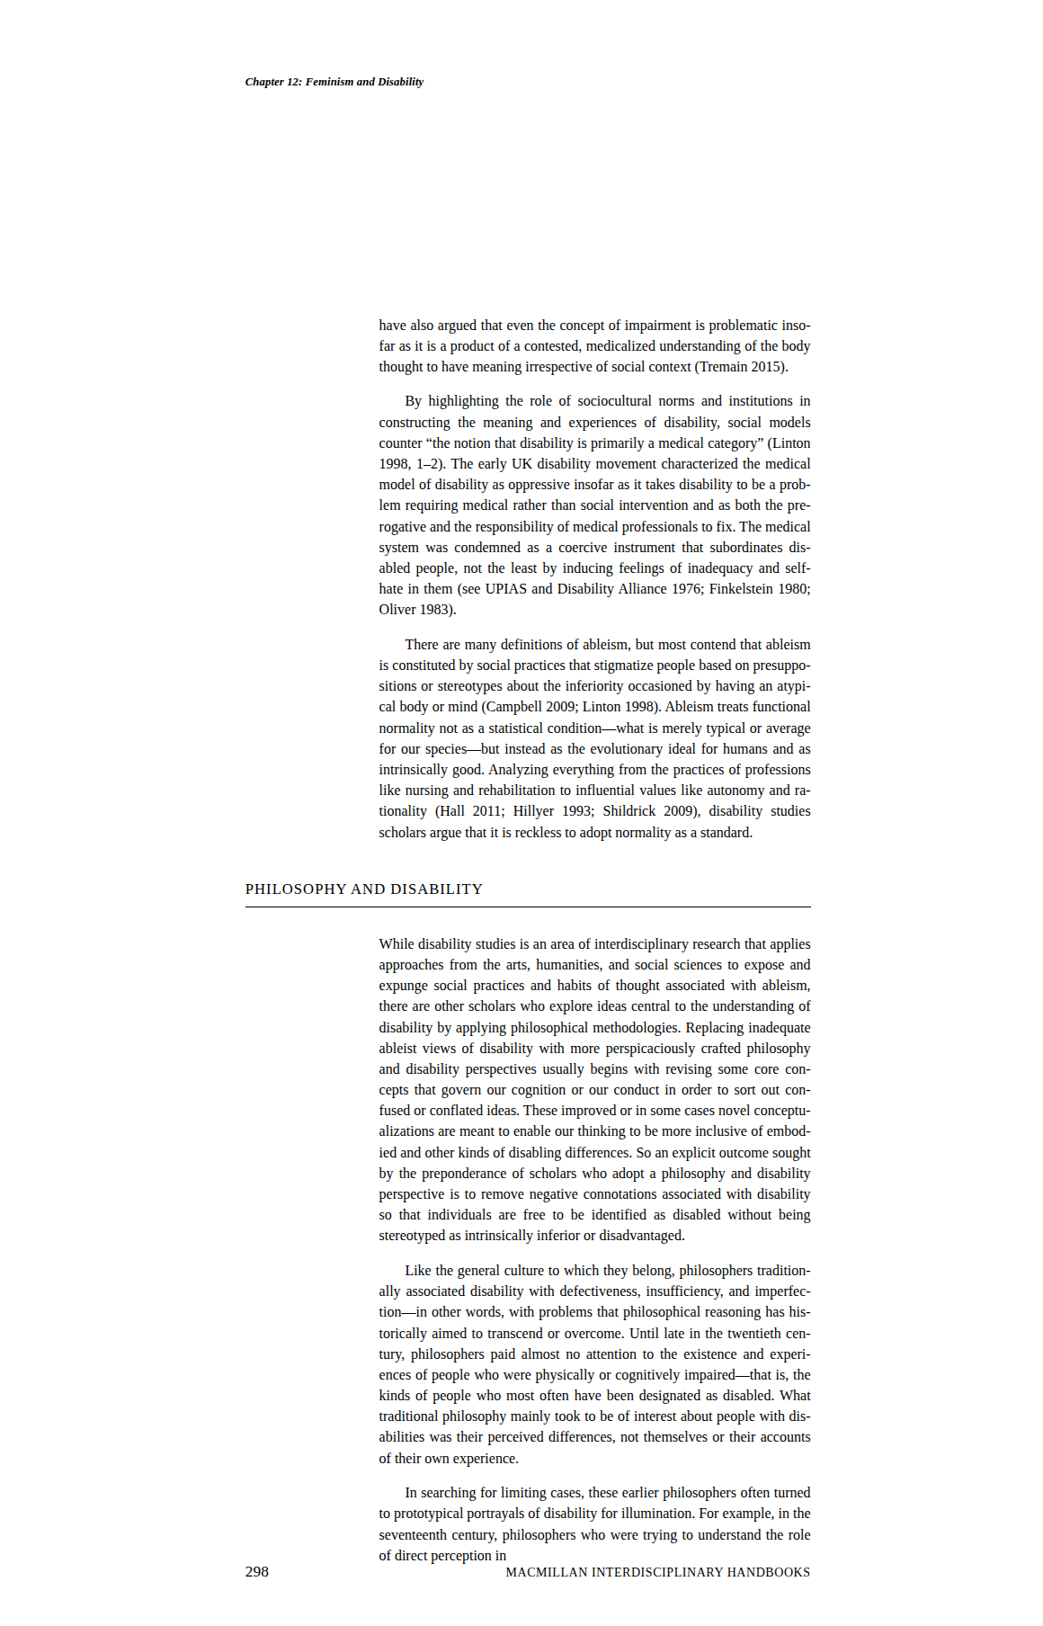Chapter 12: Feminism and Disability
have also argued that even the concept of impairment is problematic insofar as it is a product of a contested, medicalized understanding of the body thought to have meaning irrespective of social context (Tremain 2015).
By highlighting the role of sociocultural norms and institutions in constructing the meaning and experiences of disability, social models counter “the notion that disability is primarily a medical category” (Linton 1998, 1–2). The early UK disability movement characterized the medical model of disability as oppressive insofar as it takes disability to be a problem requiring medical rather than social intervention and as both the prerogative and the responsibility of medical professionals to fix. The medical system was condemned as a coercive instrument that subordinates disabled people, not the least by inducing feelings of inadequacy and self-hate in them (see UPIAS and Disability Alliance 1976; Finkelstein 1980; Oliver 1983).
There are many definitions of ableism, but most contend that ableism is constituted by social practices that stigmatize people based on presuppositions or stereotypes about the inferiority occasioned by having an atypical body or mind (Campbell 2009; Linton 1998). Ableism treats functional normality not as a statistical condition—what is merely typical or average for our species—but instead as the evolutionary ideal for humans and as intrinsically good. Analyzing everything from the practices of professions like nursing and rehabilitation to influential values like autonomy and rationality (Hall 2011; Hillyer 1993; Shildrick 2009), disability studies scholars argue that it is reckless to adopt normality as a standard.
PHILOSOPHY AND DISABILITY
While disability studies is an area of interdisciplinary research that applies approaches from the arts, humanities, and social sciences to expose and expunge social practices and habits of thought associated with ableism, there are other scholars who explore ideas central to the understanding of disability by applying philosophical methodologies. Replacing inadequate ableist views of disability with more perspicaciously crafted philosophy and disability perspectives usually begins with revising some core concepts that govern our cognition or our conduct in order to sort out confused or conflated ideas. These improved or in some cases novel conceptualizations are meant to enable our thinking to be more inclusive of embodied and other kinds of disabling differences. So an explicit outcome sought by the preponderance of scholars who adopt a philosophy and disability perspective is to remove negative connotations associated with disability so that individuals are free to be identified as disabled without being stereotyped as intrinsically inferior or disadvantaged.
Like the general culture to which they belong, philosophers traditionally associated disability with defectiveness, insufficiency, and imperfection—in other words, with problems that philosophical reasoning has historically aimed to transcend or overcome. Until late in the twentieth century, philosophers paid almost no attention to the existence and experiences of people who were physically or cognitively impaired—that is, the kinds of people who most often have been designated as disabled. What traditional philosophy mainly took to be of interest about people with disabilities was their perceived differences, not themselves or their accounts of their own experience.
In searching for limiting cases, these earlier philosophers often turned to prototypical portrayals of disability for illumination. For example, in the seventeenth century, philosophers who were trying to understand the role of direct perception in
298
Macmillan Interdisciplinary Handbooks